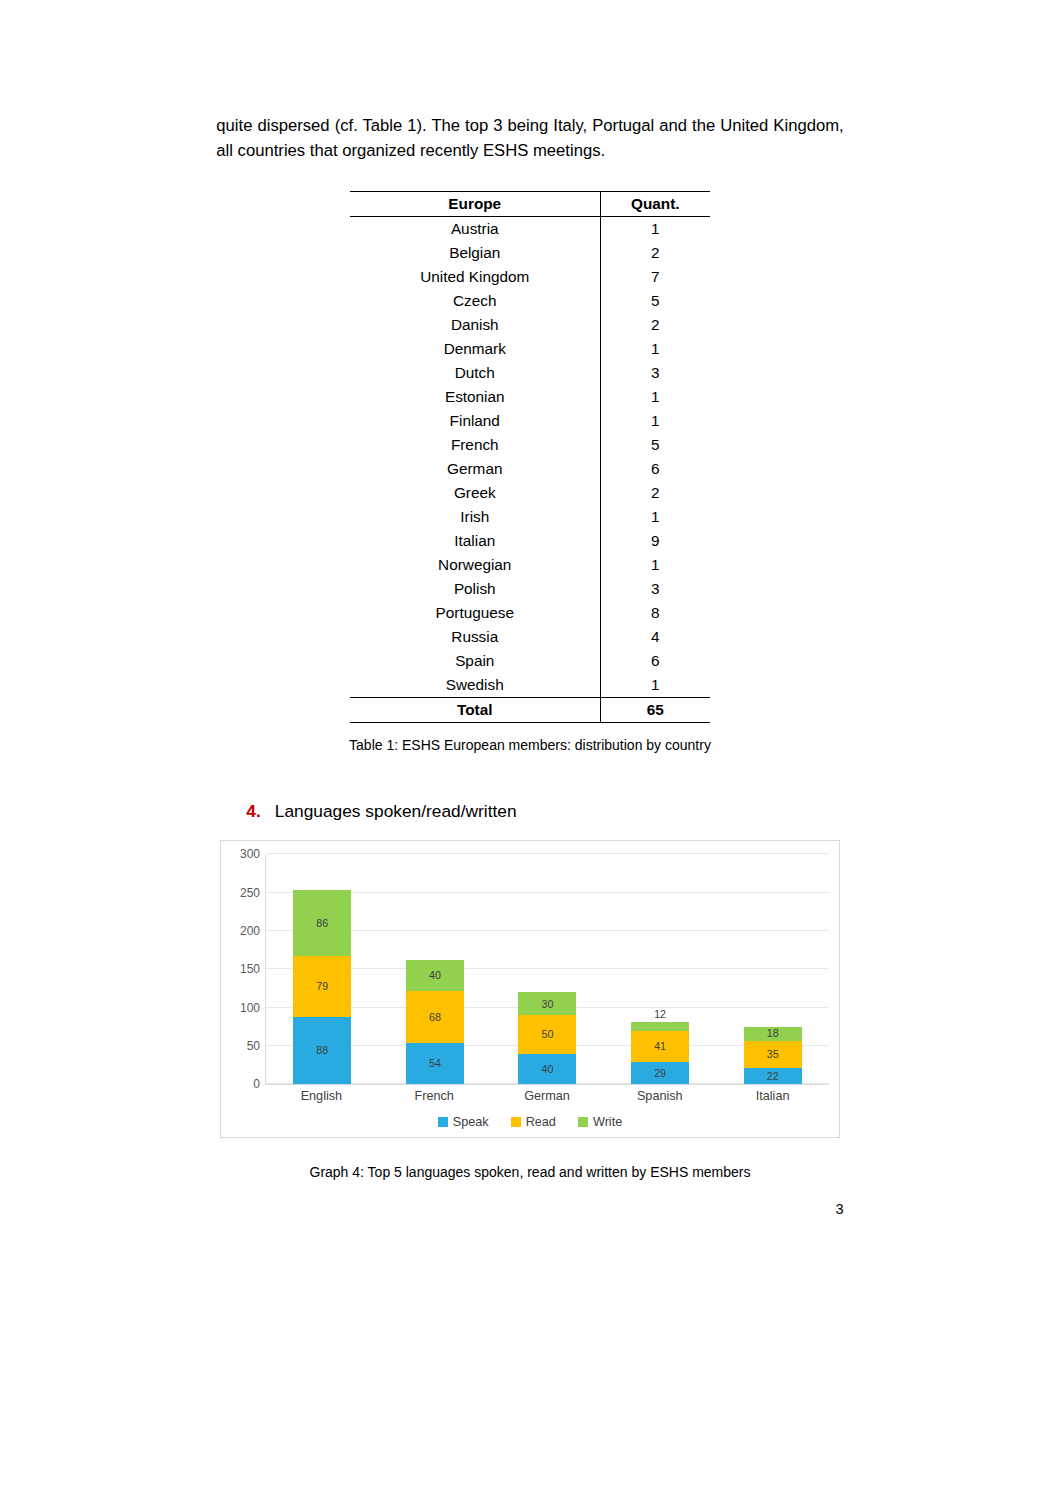quite dispersed (cf. Table 1). The top 3 being Italy, Portugal and the United Kingdom, all countries that organized recently ESHS meetings.
| Europe | Quant. |
| --- | --- |
| Austria | 1 |
| Belgian | 2 |
| United Kingdom | 7 |
| Czech | 5 |
| Danish | 2 |
| Denmark | 1 |
| Dutch | 3 |
| Estonian | 1 |
| Finland | 1 |
| French | 5 |
| German | 6 |
| Greek | 2 |
| Irish | 1 |
| Italian | 9 |
| Norwegian | 1 |
| Polish | 3 |
| Portuguese | 8 |
| Russia | 4 |
| Spain | 6 |
| Swedish | 1 |
| Total | 65 |
Table 1: ESHS European members: distribution by country
4. Languages spoken/read/written
0
50
100
150
200
250
300
English: 88 / 79 / 86 (total 253)
86
79
88
40
68
54
30
50
40
12
41
29
18
35
22
English
French
German
Spanish
Italian
Speak
Read
Write
Graph 4: Top 5 languages spoken, read and written by ESHS members
3